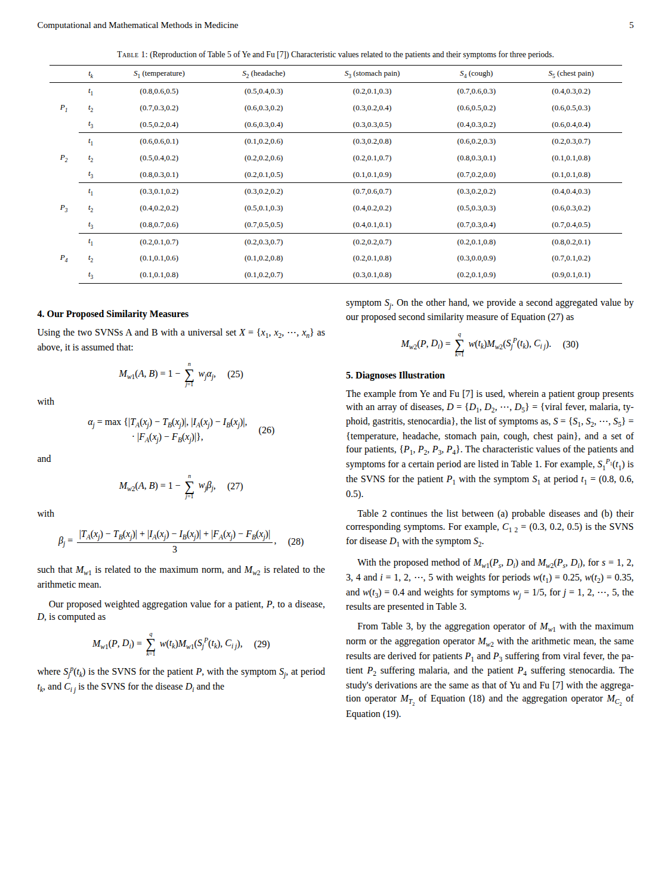Computational and Mathematical Methods in Medicine 5
Table 1: (Reproduction of Table 5 of Ye and Fu [7]) Characteristic values related to the patients and their symptoms for three periods.
| | t k | S 1 (temperature) | S 2 (headache) | S 3 (stomach pain) | S 4 (cough) | S 5 (chest pain) |
| --- | --- | --- | --- | --- | --- | --- |
| P 1 | t 1 | (0.8,0.6,0.5) | (0.5,0.4,0.3) | (0.2,0.1,0.3) | (0.7,0.6,0.3) | (0.4,0.3,0.2) |
| t 2 | (0.7,0.3,0.2) | (0.6,0.3,0.2) | (0.3,0.2,0.4) | (0.6,0.5,0.2) | (0.6,0.5,0.3) |
| t 3 | (0.5,0.2,0.4) | (0.6,0.3,0.4) | (0.3,0.3,0.5) | (0.4,0.3,0.2) | (0.6,0.4,0.4) |
| P 2 | t 1 | (0.6,0.6,0.1) | (0.1,0.2,0.6) | (0.3,0.2,0.8) | (0.6,0.2,0.3) | (0.2,0.3,0.7) |
| t 2 | (0.5,0.4,0.2) | (0.2,0.2,0.6) | (0.2,0.1,0.7) | (0.8,0.3,0.1) | (0.1,0.1,0.8) |
| t 3 | (0.8,0.3,0.1) | (0.2,0.1,0.5) | (0.1,0.1,0.9) | (0.7,0.2,0.0) | (0.1,0.1,0.8) |
| P 3 | t 1 | (0.3,0.1,0.2) | (0.3,0.2,0.2) | (0.7,0.6,0.7) | (0.3,0.2,0.2) | (0.4,0.4,0.3) |
| t 2 | (0.4,0.2,0.2) | (0.5,0.1,0.3) | (0.4,0.2,0.2) | (0.5,0.3,0.3) | (0.6,0.3,0.2) |
| t 3 | (0.8,0.7,0.6) | (0.7,0.5,0.5) | (0.4,0.1,0.1) | (0.7,0.3,0.4) | (0.7,0.4,0.5) |
| P 4 | t 1 | (0.2,0.1,0.7) | (0.2,0.3,0.7) | (0.2,0.2,0.7) | (0.2,0.1,0.8) | (0.8,0.2,0.1) |
| t 2 | (0.1,0.1,0.6) | (0.1,0.2,0.8) | (0.2,0.1,0.8) | (0.3,0.0,0.9) | (0.7,0.1,0.2) |
| t 3 | (0.1,0.1,0.8) | (0.1,0.2,0.7) | (0.3,0.1,0.8) | (0.2,0.1,0.9) | (0.9,0.1,0.1) |
4. Our Proposed Similarity Measures
Using the two SVNSs A and B with a universal set X = {x1, x2, ⋯, xn} as above, it is assumed that:
Mw1(A, B) = 1 − n∑j=1 wjαj, (25)
with
αj = max {|TA(xj) − TB(xj)|, |IA(xj) − IB(xj)|,
· |FA(xj) − FB(xj)|}, (26)
and
Mw2(A, B) = 1 − n∑j=1 wjβj, (27)
with
βj = |TA(xj) − TB(xj)| + |IA(xj) − IB(xj)| + |FA(xj) − FB(xj)| 3 , (28)
such that Mw1 is related to the maximum norm, and Mw2 is related to the arithmetic mean.
Our proposed weighted aggregation value for a patient, P, to a disease, D, is computed as
Mw1(P, Di) = q∑k=1 w(tk)Mw1(SjP(tk), Ci j), (29)
where Sjp(tk) is the SVNS for the patient P, with the symptom Sj, at period tk, and Ci j is the SVNS for the disease Di and the
symptom Sj. On the other hand, we provide a second aggregated value by our proposed second similarity measure of Equation (27) as
Mw2(P, Di) = q∑k=1 w(tk)Mw2(SjP(tk), Ci j). (30)
5. Diagnoses Illustration
The example from Ye and Fu [7] is used, wherein a patient group presents with an array of diseases, D = {D1, D2, ⋯, D5} = {viral fever, malaria, typhoid, gastritis, stenocardia}, the list of symptoms as, S = {S1, S2, ⋯, S5} = {temperature, headache, stomach pain, cough, chest pain}, and a set of four patients, {P1, P2, P3, P4}. The characteristic values of the patients and symptoms for a certain period are listed in Table 1. For example, S1P1(t1) is the SVNS for the patient P1 with the symptom S1 at period t1 = (0.8, 0.6, 0.5).
Table 2 continues the list between (a) probable diseases and (b) their corresponding symptoms. For example, C1 2 = (0.3, 0.2, 0.5) is the SVNS for disease D1 with the symptom S2.
With the proposed method of Mw1(Ps, Di) and Mw2(Ps, Di), for s = 1, 2, 3, 4 and i = 1, 2, ⋯, 5 with weights for periods w(t1) = 0.25, w(t2) = 0.35, and w(t3) = 0.4 and weights for symptoms wj = 1/5, for j = 1, 2, ⋯, 5, the results are presented in Table 3.
From Table 3, by the aggregation operator of Mw1 with the maximum norm or the aggregation operator Mw2 with the arithmetic mean, the same results are derived for patients P1 and P3 suffering from viral fever, the patient P2 suffering malaria, and the patient P4 suffering stenocardia. The study's derivations are the same as that of Yu and Fu [7] with the aggregation operator MT2 of Equation (18) and the aggregation operator MC2 of Equation (19).